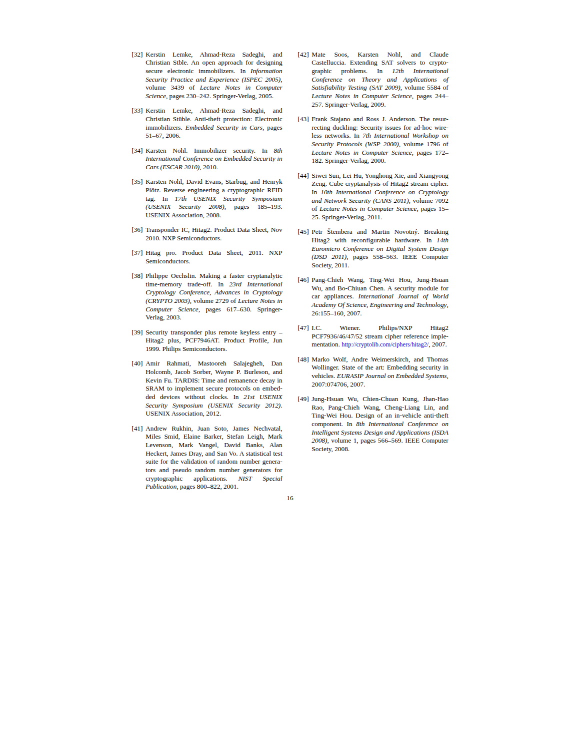[32]
Kerstin Lemke, Ahmad-Reza Sadeghi, and Christian Stble. An open approach for designing secure electronic immobilizers. In Information Security Practice and Experience (ISPEC 2005), volume 3439 of Lecture Notes in Computer Science, pages 230–242. Springer-Verlag, 2005.
[33]
Kerstin Lemke, Ahmad-Reza Sadeghi, and Christian Stüble. Anti-theft protection: Electronic immobilizers. Embedded Security in Cars, pages 51–67, 2006.
[34]
Karsten Nohl. Immobilizer security. In 8th International Conference on Embedded Security in Cars (ESCAR 2010), 2010.
[35]
Karsten Nohl, David Evans, Starbug, and Henryk Plötz. Reverse engineering a cryptographic RFID tag. In 17th USENIX Security Symposium (USENIX Security 2008), pages 185–193. USENIX Association, 2008.
[36]
Transponder IC, Hitag2. Product Data Sheet, Nov 2010. NXP Semiconductors.
[37]
Hitag pro. Product Data Sheet, 2011. NXP Semiconductors.
[38]
Philippe Oechslin. Making a faster cryptanalytic time-memory trade-off. In 23rd International Cryptology Conference, Advances in Cryptology (CRYPTO 2003), volume 2729 of Lecture Notes in Computer Science, pages 617–630. Springer-Verlag, 2003.
[39]
Security transponder plus remote keyless entry – Hitag2 plus, PCF7946AT. Product Profile, Jun 1999. Philips Semiconductors.
[40]
Amir Rahmati, Mastooreh Salajegheh, Dan Holcomb, Jacob Sorber, Wayne P. Burleson, and Kevin Fu. TARDIS: Time and remanence decay in SRAM to implement secure protocols on embedded devices without clocks. In 21st USENIX Security Symposium (USENIX Security 2012). USENIX Association, 2012.
[41]
Andrew Rukhin, Juan Soto, James Nechvatal, Miles Smid, Elaine Barker, Stefan Leigh, Mark Levenson, Mark Vangel, David Banks, Alan Heckert, James Dray, and San Vo. A statistical test suite for the validation of random number generators and pseudo random number generators for cryptographic applications. NIST Special Publication, pages 800–822, 2001.
[42]
Mate Soos, Karsten Nohl, and Claude Castelluccia. Extending SAT solvers to cryptographic problems. In 12th International Conference on Theory and Applications of Satisfiability Testing (SAT 2009), volume 5584 of Lecture Notes in Computer Science, pages 244–257. Springer-Verlag, 2009.
[43]
Frank Stajano and Ross J. Anderson. The resurrecting duckling: Security issues for ad-hoc wireless networks. In 7th International Workshop on Security Protocols (WSP 2000), volume 1796 of Lecture Notes in Computer Science, pages 172–182. Springer-Verlag, 2000.
[44]
Siwei Sun, Lei Hu, Yonghong Xie, and Xiangyong Zeng. Cube cryptanalysis of Hitag2 stream cipher. In 10th International Conference on Cryptology and Network Security (CANS 2011), volume 7092 of Lecture Notes in Computer Science, pages 15–25. Springer-Verlag, 2011.
[45]
Petr Štembera and Martin Novotný. Breaking Hitag2 with reconfigurable hardware. In 14th Euromicro Conference on Digital System Design (DSD 2011), pages 558–563. IEEE Computer Society, 2011.
[46]
Pang-Chieh Wang, Ting-Wei Hou, Jung-Hsuan Wu, and Bo-Chiuan Chen. A security module for car appliances. International Journal of World Academy Of Science, Engineering and Technology, 26:155–160, 2007.
[47]
I.C. Wiener. Philips/NXP Hitag2 PCF7936/46/47/52 stream cipher reference implementation. http://cryptolib.com/ciphers/hitag2/, 2007.
[48]
Marko Wolf, Andre Weimerskirch, and Thomas Wollinger. State of the art: Embedding security in vehicles. EURASIP Journal on Embedded Systems, 2007:074706, 2007.
[49]
Jung-Hsuan Wu, Chien-Chuan Kung, Jhan-Hao Rao, Pang-Chieh Wang, Cheng-Liang Lin, and Ting-Wei Hou. Design of an in-vehicle anti-theft component. In 8th International Conference on Intelligent Systems Design and Applications (ISDA 2008), volume 1, pages 566–569. IEEE Computer Society, 2008.
16